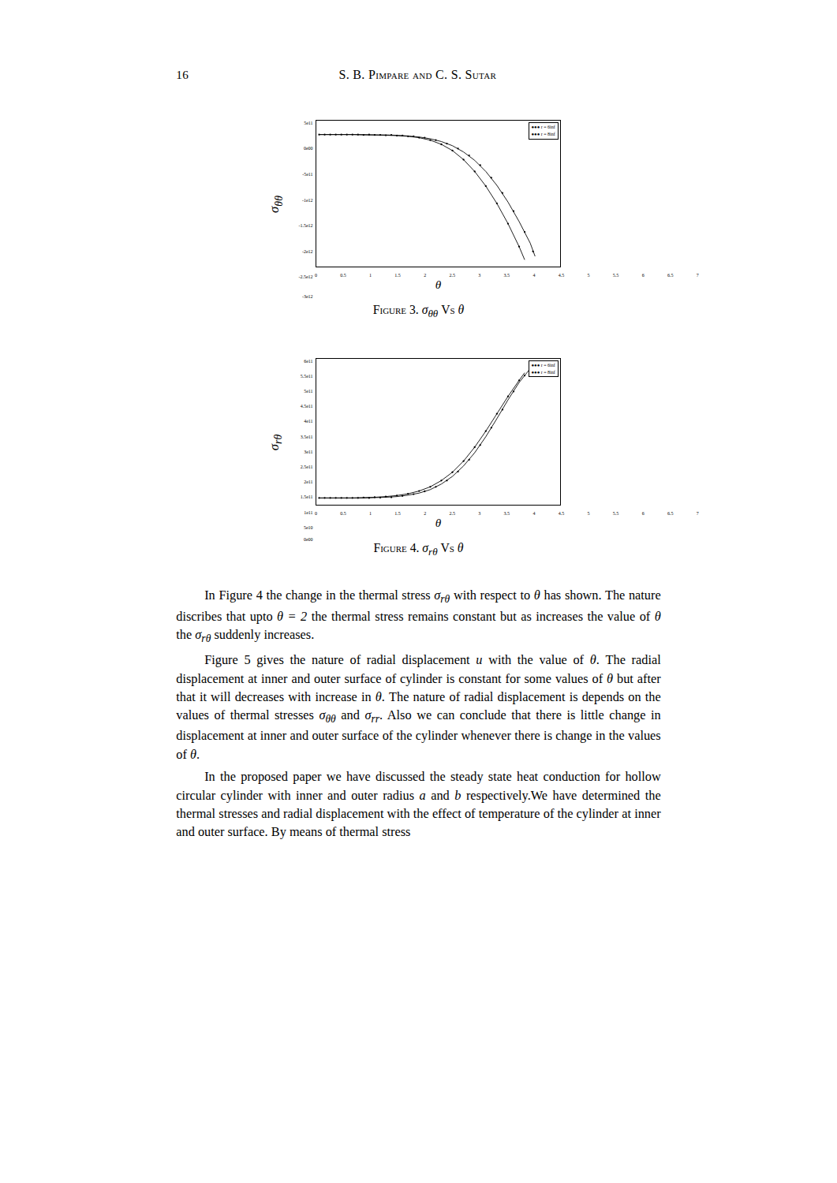16 S. B. Pimpare and C. S. Sutar
σθθ 5e11 0e00 -5e11 -1e12 -1.5e12 -2e12 -2.5e12 -3e12
●●● r = 6inf
●●● r = 8inf
0 0.5 1 1.5 2 2.5 3 3.5 4 4.5 5 5.5 6 6.5 7 θ
Figure 3. σθθ Vs θ
σrθ 6e11 5.5e11 5e11 4.5e11 4e11 3.5e11 3e11 2.5e11 2e11 1.5e11 1e11 5e10 0e00
●●● r = 6inf
●●● r = 8inf
0 0.5 1 1.5 2 2.5 3 3.5 4 4.5 5 5.5 6 6.5 7 θ
Figure 4. σrθ Vs θ
In Figure 4 the change in the thermal stress σrθ with respect to θ has shown. The nature discribes that upto θ = 2 the thermal stress remains constant but as increases the value of θ the σrθ suddenly increases.
Figure 5 gives the nature of radial displacement u with the value of θ. The radial displacement at inner and outer surface of cylinder is constant for some values of θ but after that it will decreases with increase in θ. The nature of radial displacement is depends on the values of thermal stresses σθθ and σrr. Also we can conclude that there is little change in displacement at inner and outer surface of the cylinder whenever there is change in the values of θ.
In the proposed paper we have discussed the steady state heat conduction for hollow circular cylinder with inner and outer radius a and b respectively.We have determined the thermal stresses and radial displacement with the effect of temperature of the cylinder at inner and outer surface. By means of thermal stress